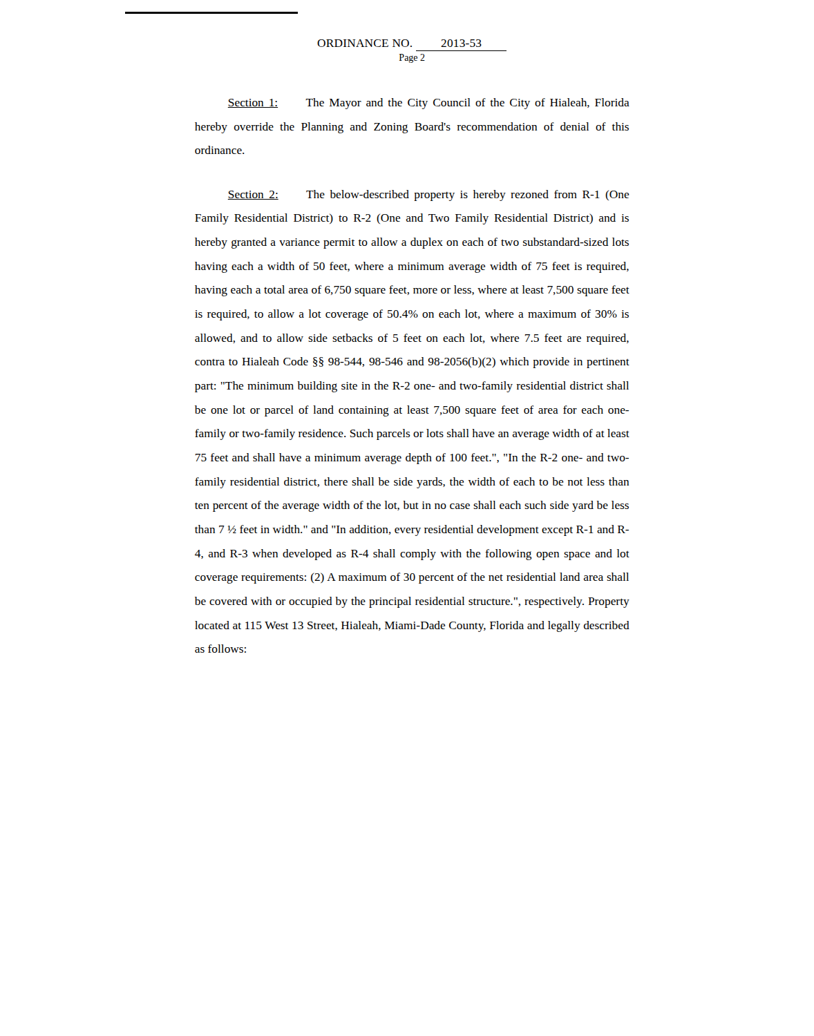ORDINANCE NO. 2013-53
Page 2
Section 1: The Mayor and the City Council of the City of Hialeah, Florida hereby override the Planning and Zoning Board's recommendation of denial of this ordinance.
Section 2: The below-described property is hereby rezoned from R-1 (One Family Residential District) to R-2 (One and Two Family Residential District) and is hereby granted a variance permit to allow a duplex on each of two substandard-sized lots having each a width of 50 feet, where a minimum average width of 75 feet is required, having each a total area of 6,750 square feet, more or less, where at least 7,500 square feet is required, to allow a lot coverage of 50.4% on each lot, where a maximum of 30% is allowed, and to allow side setbacks of 5 feet on each lot, where 7.5 feet are required, contra to Hialeah Code §§ 98-544, 98-546 and 98-2056(b)(2) which provide in pertinent part: "The minimum building site in the R-2 one- and two-family residential district shall be one lot or parcel of land containing at least 7,500 square feet of area for each one-family or two-family residence. Such parcels or lots shall have an average width of at least 75 feet and shall have a minimum average depth of 100 feet.", "In the R-2 one- and two-family residential district, there shall be side yards, the width of each to be not less than ten percent of the average width of the lot, but in no case shall each such side yard be less than 7 ½ feet in width." and "In addition, every residential development except R-1 and R-4, and R-3 when developed as R-4 shall comply with the following open space and lot coverage requirements: (2) A maximum of 30 percent of the net residential land area shall be covered with or occupied by the principal residential structure.", respectively. Property located at 115 West 13 Street, Hialeah, Miami-Dade County, Florida and legally described as follows: